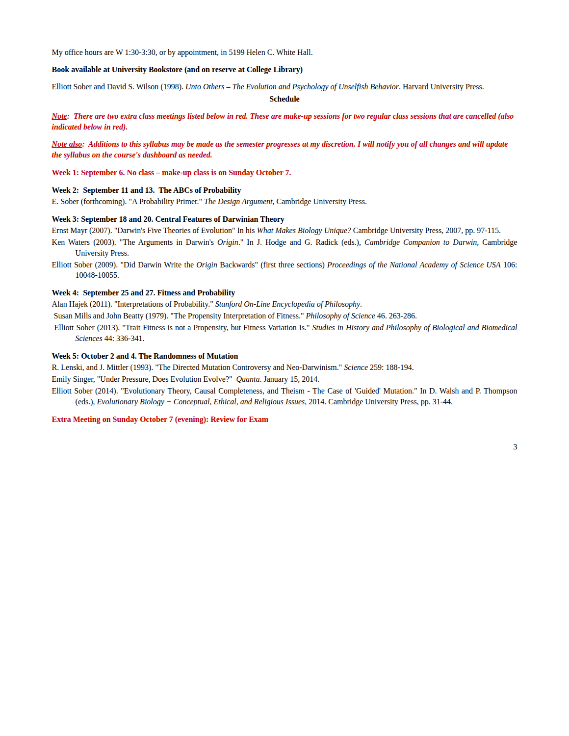My office hours are W 1:30-3:30, or by appointment, in 5199 Helen C. White Hall.
Book available at University Bookstore (and on reserve at College Library)
Elliott Sober and David S. Wilson (1998). Unto Others – The Evolution and Psychology of Unselfish Behavior. Harvard University Press.
Schedule
Note: There are two extra class meetings listed below in red. These are make-up sessions for two regular class sessions that are cancelled (also indicated below in red).
Note also: Additions to this syllabus may be made as the semester progresses at my discretion. I will notify you of all changes and will update the syllabus on the course's dashboard as needed.
Week 1: September 6. No class – make-up class is on Sunday October 7.
Week 2: September 11 and 13. The ABCs of Probability
E. Sober (forthcoming). "A Probability Primer." The Design Argument, Cambridge University Press.
Week 3: September 18 and 20. Central Features of Darwinian Theory
Ernst Mayr (2007). "Darwin's Five Theories of Evolution" In his What Makes Biology Unique? Cambridge University Press, 2007, pp. 97-115.
Ken Waters (2003). "The Arguments in Darwin's Origin." In J. Hodge and G. Radick (eds.), Cambridge Companion to Darwin, Cambridge University Press.
Elliott Sober (2009). "Did Darwin Write the Origin Backwards" (first three sections) Proceedings of the National Academy of Science USA 106: 10048-10055.
Week 4: September 25 and 27. Fitness and Probability
Alan Hajek (2011). "Interpretations of Probability." Stanford On-Line Encyclopedia of Philosophy.
Susan Mills and John Beatty (1979). "The Propensity Interpretation of Fitness." Philosophy of Science 46. 263-286.
Elliott Sober (2013). "Trait Fitness is not a Propensity, but Fitness Variation Is." Studies in History and Philosophy of Biological and Biomedical Sciences 44: 336-341.
Week 5: October 2 and 4. The Randomness of Mutation
R. Lenski, and J. Mittler (1993). "The Directed Mutation Controversy and Neo-Darwinism." Science 259: 188-194.
Emily Singer, "Under Pressure, Does Evolution Evolve?" Quanta. January 15, 2014.
Elliott Sober (2014). "Evolutionary Theory, Causal Completeness, and Theism - The Case of 'Guided' Mutation." In D. Walsh and P. Thompson (eds.), Evolutionary Biology − Conceptual, Ethical, and Religious Issues, 2014. Cambridge University Press, pp. 31-44.
Extra Meeting on Sunday October 7 (evening): Review for Exam
3